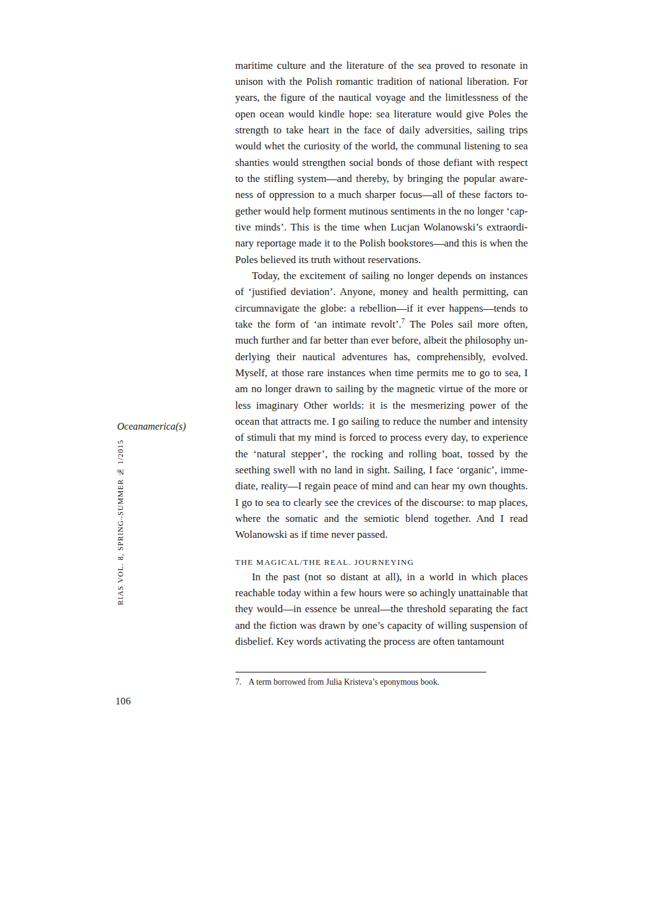Oceanamerica(s)
RIAS vol. 8, Spring–Summer № 1/2015
maritime culture and the literature of the sea proved to resonate in unison with the Polish romantic tradition of national liberation. For years, the figure of the nautical voyage and the limitlessness of the open ocean would kindle hope: sea literature would give Poles the strength to take heart in the face of daily adversities, sailing trips would whet the curiosity of the world, the communal listening to sea shanties would strengthen social bonds of those defiant with respect to the stifling system—and thereby, by bringing the popular awareness of oppression to a much sharper focus—all of these factors together would help forment mutinous sentiments in the no longer ‘captive minds’. This is the time when Lucjan Wolanowski’s extraordinary reportage made it to the Polish bookstores—and this is when the Poles believed its truth without reservations.
Today, the excitement of sailing no longer depends on instances of ‘justified deviation’. Anyone, money and health permitting, can circumnavigate the globe: a rebellion—if it ever happens—tends to take the form of ‘an intimate revolt’.7 The Poles sail more often, much further and far better than ever before, albeit the philosophy underlying their nautical adventures has, comprehensibly, evolved. Myself, at those rare instances when time permits me to go to sea, I am no longer drawn to sailing by the magnetic virtue of the more or less imaginary Other worlds: it is the mesmerizing power of the ocean that attracts me. I go sailing to reduce the number and intensity of stimuli that my mind is forced to process every day, to experience the ‘natural stepper’, the rocking and rolling boat, tossed by the seething swell with no land in sight. Sailing, I face ‘organic’, immediate, reality—I regain peace of mind and can hear my own thoughts. I go to sea to clearly see the crevices of the discourse: to map places, where the somatic and the semiotic blend together. And I read Wolanowski as if time never passed.
the magical/the real. journeying
In the past (not so distant at all), in a world in which places reachable today within a few hours were so achingly unattainable that they would—in essence be unreal—the threshold separating the fact and the fiction was drawn by one’s capacity of willing suspension of disbelief. Key words activating the process are often tantamount
7. A term borrowed from Julia Kristeva’s eponymous book.
106